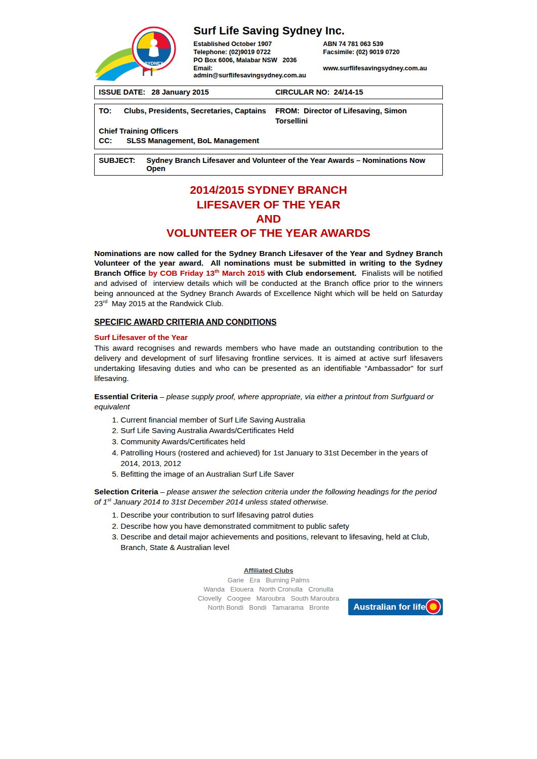SYDNEY
Surf Life Saving Sydney Inc.
| Established October 1907 | ABN 74 781 063 539 |
| Telephone: (02)9019 0722 | Facsimile: (02) 9019 0720 |
| PO Box 6006, Malabar NSW 2036 |
| Email: admin@surflifesavingsydney.com.au | www.surflifesavingsydney.com.au |
ISSUE DATE: 28 January 2015
CIRCULAR NO: 24/14-15
TO: Clubs, Presidents, Secretaries, Captains
FROM: Director of Lifesaving, Simon Torsellini
Chief Training Officers
CC: SLSS Management, BoL Management
SUBJECT:
Sydney Branch Lifesaver and Volunteer of the Year Awards – Nominations Now Open
2014/2015 SYDNEY BRANCH
LIFESAVER OF THE YEAR
AND
VOLUNTEER OF THE YEAR AWARDS
Nominations are now called for the Sydney Branch Lifesaver of the Year and Sydney Branch Volunteer of the year award. All nominations must be submitted in writing to the Sydney Branch Office by COB Friday 13th March 2015 with Club endorsement. Finalists will be notified and advised of interview details which will be conducted at the Branch office prior to the winners being announced at the Sydney Branch Awards of Excellence Night which will be held on Saturday 23rd May 2015 at the Randwick Club.
SPECIFIC AWARD CRITERIA AND CONDITIONS
Surf Lifesaver of the Year
This award recognises and rewards members who have made an outstanding contribution to the delivery and development of surf lifesaving frontline services. It is aimed at active surf lifesavers undertaking lifesaving duties and who can be presented as an identifiable “Ambassador” for surf lifesaving.
Essential Criteria – please supply proof, where appropriate, via either a printout from Surfguard or equivalent
Current financial member of Surf Life Saving Australia
Surf Life Saving Australia Awards/Certificates Held
Community Awards/Certificates held
Patrolling Hours (rostered and achieved) for 1st January to 31st December in the years of 2014, 2013, 2012
Befitting the image of an Australian Surf Life Saver
Selection Criteria – please answer the selection criteria under the following headings for the period of 1st January 2014 to 31st December 2014 unless stated otherwise.
Describe your contribution to surf lifesaving patrol duties
Describe how you have demonstrated commitment to public safety
Describe and detail major achievements and positions, relevant to lifesaving, held at Club, Branch, State & Australian level
Affiliated Clubs
Garie Era Burning Palms
Wanda Elouera North Cronulla Cronulla
Clovelly Coogee Maroubra South Maroubra
North Bondi Bondi Tamarama Bronte
Australian for life